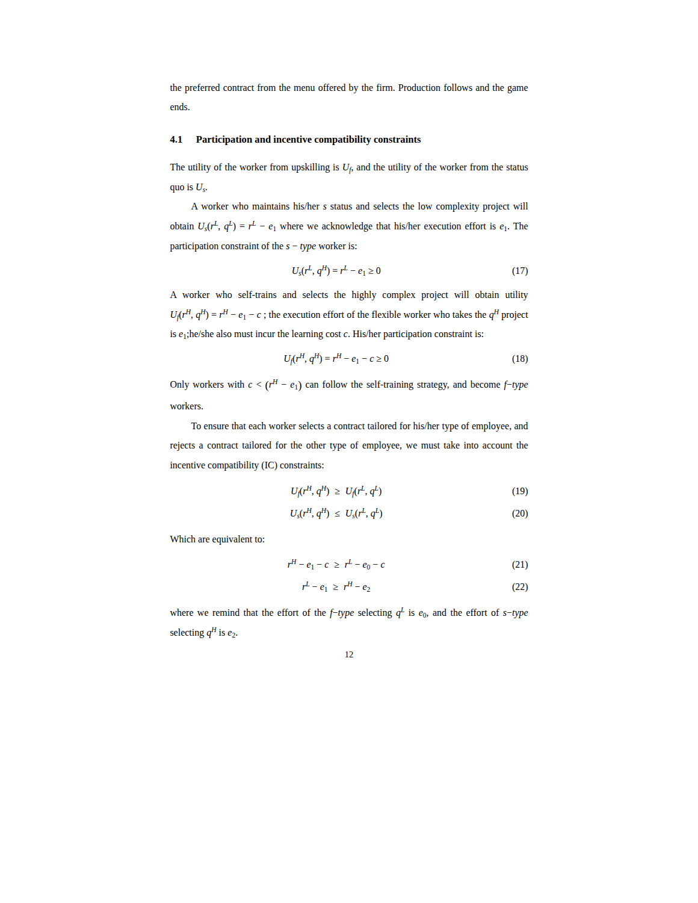the preferred contract from the menu offered by the firm. Production follows and the game ends.
4.1 Participation and incentive compatibility constraints
The utility of the worker from upskilling is Uf, and the utility of the worker from the status quo is Us.
A worker who maintains his/her s status and selects the low complexity project will obtain Us(rL, qL) = rL − e1 where we acknowledge that his/her execution effort is e1. The participation constraint of the s − type worker is:
Us(rL, qH) = rL − e1 ≥ 0
(17)
A worker who self-trains and selects the highly complex project will obtain utility Uf(rH, qH) = rH − e1 − c ; the execution effort of the flexible worker who takes the qH project is e1; he/she also must incur the learning cost c. His/her participation constraint is:
Uf(rH, qH) = rH − e1 − c ≥ 0
(18)
Only workers with c < (rH − e1) can follow the self-training strategy, and become f−type workers.
To ensure that each worker selects a contract tailored for his/her type of employee, and rejects a contract tailored for the other type of employee, we must take into account the incentive compatibility (IC) constraints:
Uf(rH, qH) ≥ Uf(rL, qL)
(19)
Us(rH, qH) ≤ Us(rL, qL)
(20)
Which are equivalent to:
rH − e1 − c ≥ rL − e0 − c
(21)
rL − e1 ≥ rH − e2
(22)
where we remind that the effort of the f−type selecting qL is e0, and the effort of s−type selecting qH is e2.
12